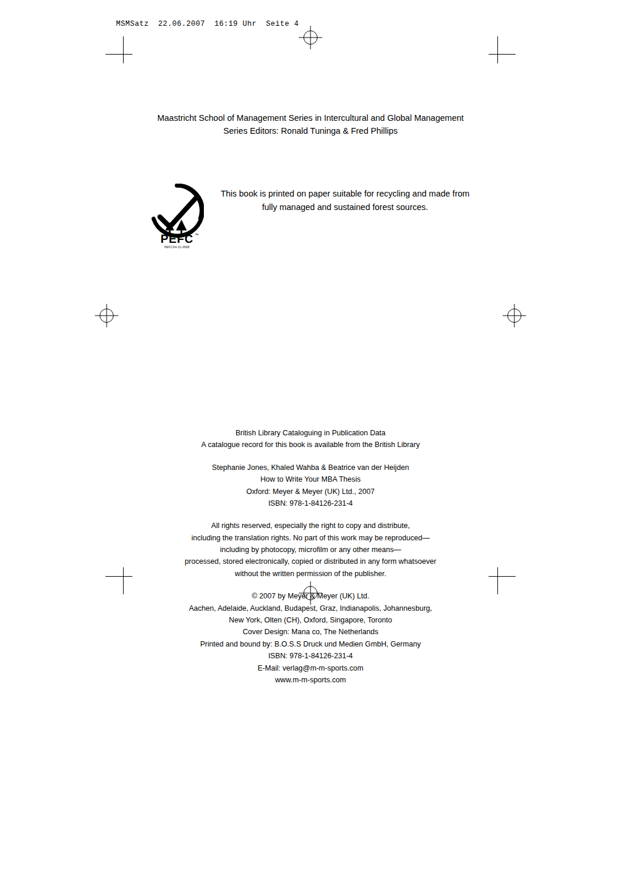MSMSatz 22.06.2007 16:19 Uhr Seite 4
Maastricht School of Management Series in Intercultural and Global Management
Series Editors: Ronald Tuninga & Fred Phillips
PEFC certification logo PEFC ™ PEFC/04-31-0688
This book is printed on paper suitable for recycling and made from fully managed and sustained forest sources.
British Library Cataloguing in Publication Data
A catalogue record for this book is available from the British Library
Stephanie Jones, Khaled Wahba & Beatrice van der Heijden
How to Write Your MBA Thesis
Oxford: Meyer & Meyer (UK) Ltd., 2007
ISBN: 978-1-84126-231-4
All rights reserved, especially the right to copy and distribute,
including the translation rights. No part of this work may be reproduced—
including by photocopy, microfilm or any other means—
processed, stored electronically, copied or distributed in any form whatsoever
without the written permission of the publisher.
© 2007 by Meyer & Meyer (UK) Ltd.
Aachen, Adelaide, Auckland, Budapest, Graz, Indianapolis, Johannesburg,
New York, Olten (CH), Oxford, Singapore, Toronto
Cover Design: Mana co, The Netherlands
Printed and bound by: B.O.S.S Druck und Medien GmbH, Germany
ISBN: 978-1-84126-231-4
E-Mail: verlag@m-m-sports.com
www.m-m-sports.com